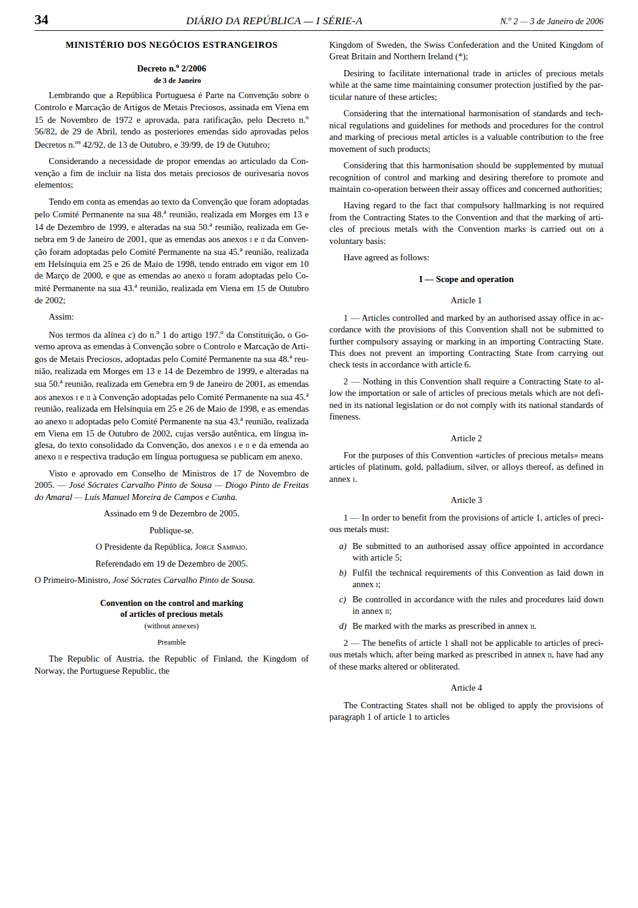34 DIÁRIO DA REPÚBLICA — I SÉRIE-A N.o 2 — 3 de Janeiro de 2006
Ministério dos Negócios Estrangeiros
Decreto n.o 2/2006
de 3 de Janeiro
Lembrando que a República Portuguesa é Parte na Convenção sobre o Controlo e Marcação de Artigos de Metais Preciosos, assinada em Viena em 15 de Novembro de 1972 e aprovada, para ratificação, pelo Decreto n.o 56/82, de 29 de Abril, tendo as posteriores emendas sido aprovadas pelos Decretos n.os 42/92, de 13 de Outubro, e 39/99, de 19 de Outubro;
Considerando a necessidade de propor emendas ao articulado da Convenção a fim de incluir na lista dos metais preciosos de ourivesaria novos elementos;
Tendo em conta as emendas ao texto da Convenção que foram adoptadas pelo Comité Permanente na sua 48.a reunião, realizada em Morges em 13 e 14 de Dezembro de 1999, e alteradas na sua 50.a reunião, realizada em Genebra em 9 de Janeiro de 2001, que as emendas aos anexos i e ii da Convenção foram adoptadas pelo Comité Permanente na sua 45.a reunião, realizada em Helsínquia em 25 e 26 de Maio de 1998, tendo entrado em vigor em 10 de Março de 2000, e que as emendas ao anexo ii foram adoptadas pelo Comité Permanente na sua 43.a reunião, realizada em Viena em 15 de Outubro de 2002;
Assim:
Nos termos da alínea c) do n.o 1 do artigo 197.o da Constituição, o Governo aprova as emendas à Convenção sobre o Controlo e Marcação de Artigos de Metais Preciosos, adoptadas pelo Comité Permanente na sua 48.a reunião, realizada em Morges em 13 e 14 de Dezembro de 1999, e alteradas na sua 50.a reunião, realizada em Genebra em 9 de Janeiro de 2001, as emendas aos anexos i e ii à Convenção adoptadas pelo Comité Permanente na sua 45.a reunião, realizada em Helsínquia em 25 e 26 de Maio de 1998, e as emendas ao anexo ii adoptadas pelo Comité Permanente na sua 43.a reunião, realizada em Viena em 15 de Outubro de 2002, cujas versão autêntica, em língua inglesa, do texto consolidado da Convenção, dos anexos i e ii e da emenda ao anexo ii e respectiva tradução em língua portuguesa se publicam em anexo.
Visto e aprovado em Conselho de Ministros de 17 de Novembro de 2005. — José Sócrates Carvalho Pinto de Sousa — Diogo Pinto de Freitas do Amaral — Luís Manuel Moreira de Campos e Cunha.
Assinado em 9 de Dezembro de 2005.
Publique-se.
O Presidente da República, Jorge Sampaio.
Referendado em 19 de Dezembro de 2005.
O Primeiro-Ministro, José Sócrates Carvalho Pinto de Sousa.
Convention on the control and marking
of articles of precious metals
(without annexes)
Preamble
The Republic of Austria, the Republic of Finland, the Kingdom of Norway, the Portuguese Republic, the
Kingdom of Sweden, the Swiss Confederation and the United Kingdom of Great Britain and Northern Ireland (*);
Desiring to facilitate international trade in articles of precious metals while at the same time maintaining consumer protection justified by the particular nature of these articles;
Considering that the international harmonisation of standards and technical regulations and guidelines for methods and procedures for the control and marking of precious metal articles is a valuable contribution to the free movement of such products;
Considering that this harmonisation should be supplemented by mutual recognition of control and marking and desiring therefore to promote and maintain co-operation between their assay offices and concerned authorities;
Having regard to the fact that compulsory hallmarking is not required from the Contracting States to the Convention and that the marking of articles of precious metals with the Convention marks is carried out on a voluntary basis:
Have agreed as follows:
I — Scope and operation
Article 1
1 — Articles controlled and marked by an authorised assay office in accordance with the provisions of this Convention shall not be submitted to further compulsory assaying or marking in an importing Contracting State. This does not prevent an importing Contracting State from carrying out check tests in accordance with article 6.
2 — Nothing in this Convention shall require a Contracting State to allow the importation or sale of articles of precious metals which are not defined in its national legislation or do not comply with its national standards of fineness.
Article 2
For the purposes of this Convention «articles of precious metals» means articles of platinum, gold, palladium, silver, or alloys thereof, as defined in annex i.
Article 3
1 — In order to benefit from the provisions of article 1, articles of precious metals must:
a) Be submitted to an authorised assay office appointed in accordance with article 5;
b) Fulfil the technical requirements of this Convention as laid down in annex i;
c) Be controlled in accordance with the rules and procedures laid down in annex ii;
d) Be marked with the marks as prescribed in annex ii.
2 — The benefits of article 1 shall not be applicable to articles of precious metals which, after being marked as prescribed in annex ii, have had any of these marks altered or obliterated.
Article 4
The Contracting States shall not be obliged to apply the provisions of paragraph 1 of article 1 to articles